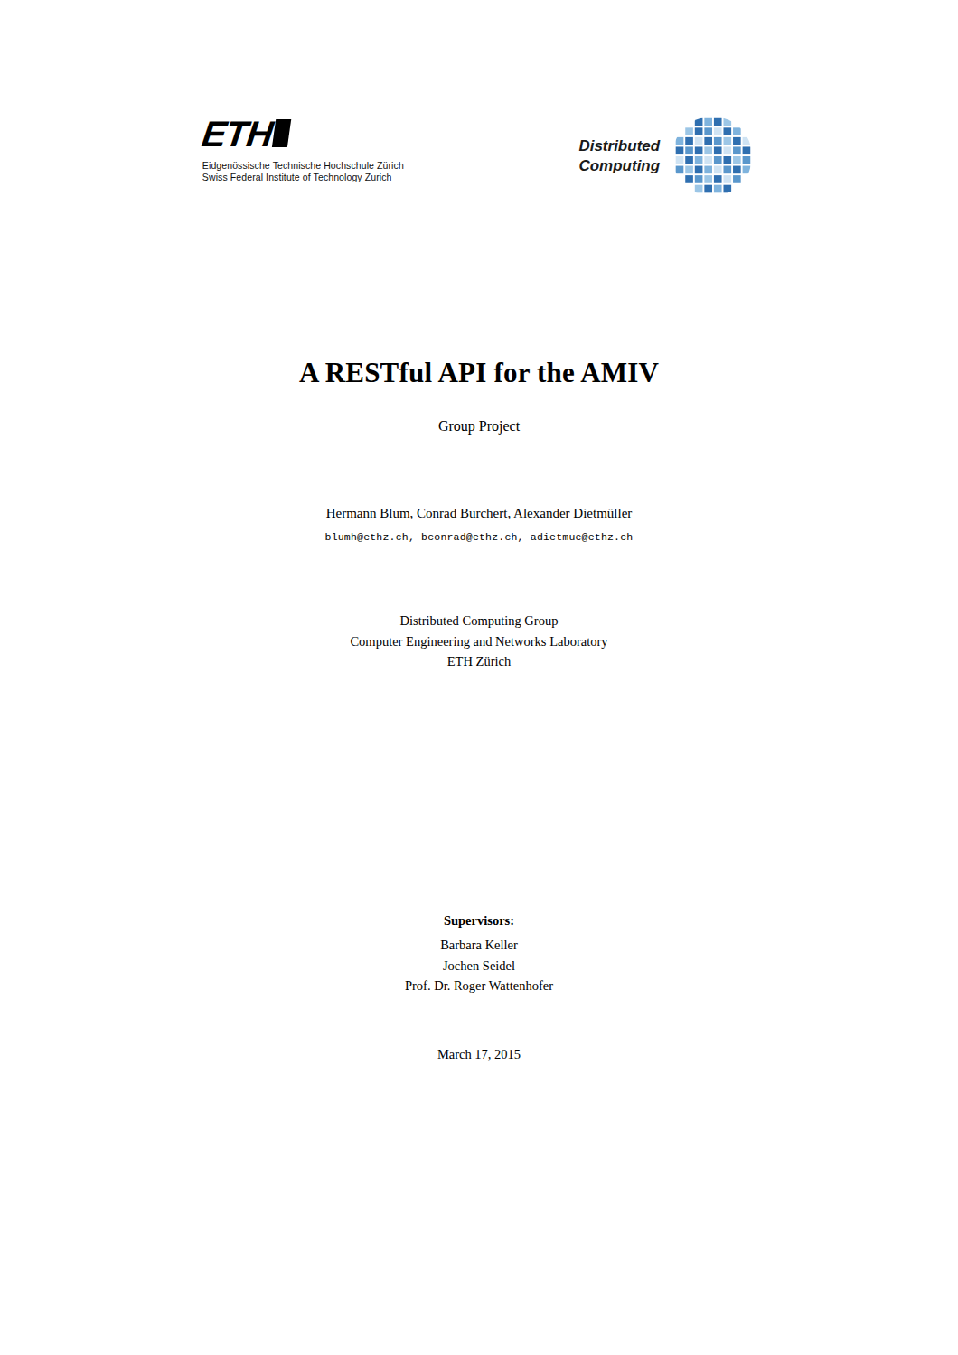ETH
Eidgenössische Technische Hochschule Zürich
Swiss Federal Institute of Technology Zurich
Distributed
Computing
A RESTful API for the AMIV
Group Project
Hermann Blum, Conrad Burchert, Alexander Dietmüller
blumh@ethz.ch, bconrad@ethz.ch, adietmue@ethz.ch
Distributed Computing Group
Computer Engineering and Networks Laboratory
ETH Zürich
Supervisors:
Barbara Keller
Jochen Seidel
Prof. Dr. Roger Wattenhofer
March 17, 2015